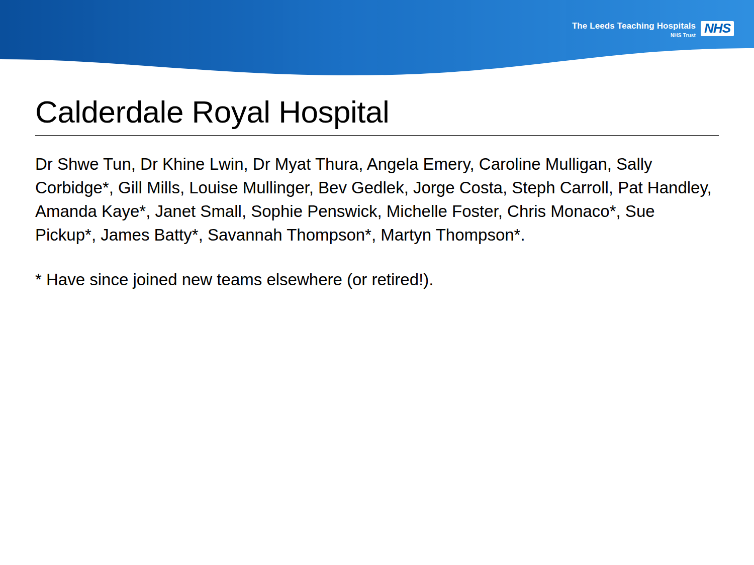The Leeds Teaching Hospitals
NHS Trust
NHS
Calderdale Royal Hospital
Dr Shwe Tun, Dr Khine Lwin, Dr Myat Thura, Angela Emery, Caroline Mulligan, Sally Corbidge*, Gill Mills, Louise Mullinger, Bev Gedlek, Jorge Costa, Steph Carroll, Pat Handley, Amanda Kaye*, Janet Small, Sophie Penswick, Michelle Foster, Chris Monaco*, Sue Pickup*, James Batty*, Savannah Thompson*, Martyn Thompson*.
* Have since joined new teams elsewhere (or retired!).